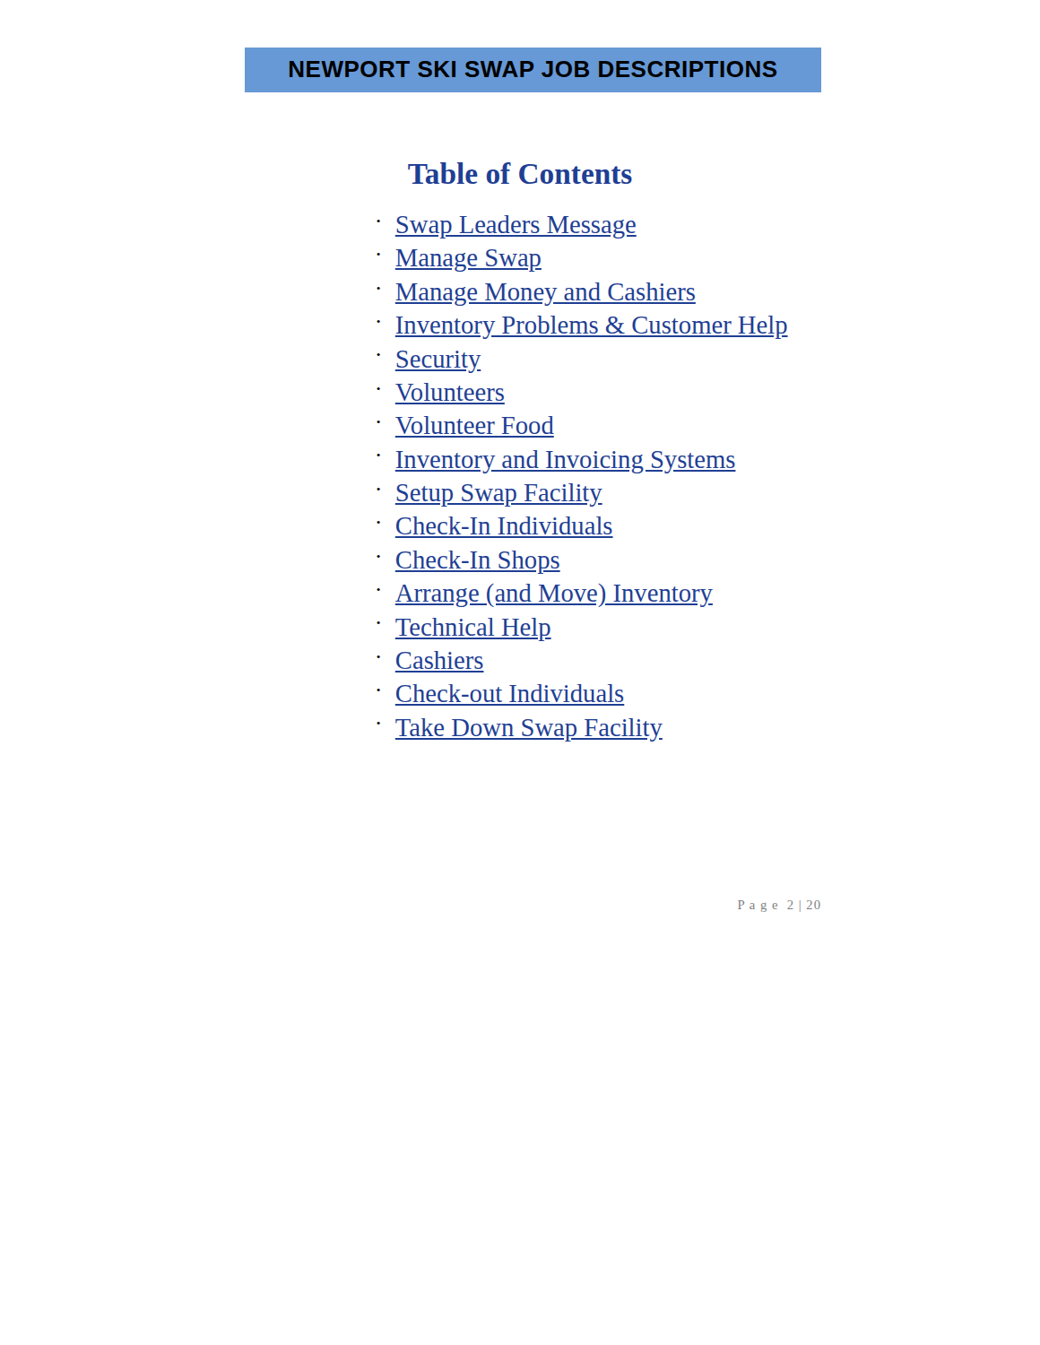NEWPORT SKI SWAP JOB DESCRIPTIONS
Table of Contents
Swap Leaders Message
Manage Swap
Manage Money and Cashiers
Inventory Problems & Customer Help
Security
Volunteers
Volunteer Food
Inventory and Invoicing Systems
Setup Swap Facility
Check-In Individuals
Check-In Shops
Arrange (and Move) Inventory
Technical Help
Cashiers
Check-out Individuals
Take Down Swap Facility
P a g e 2 | 20